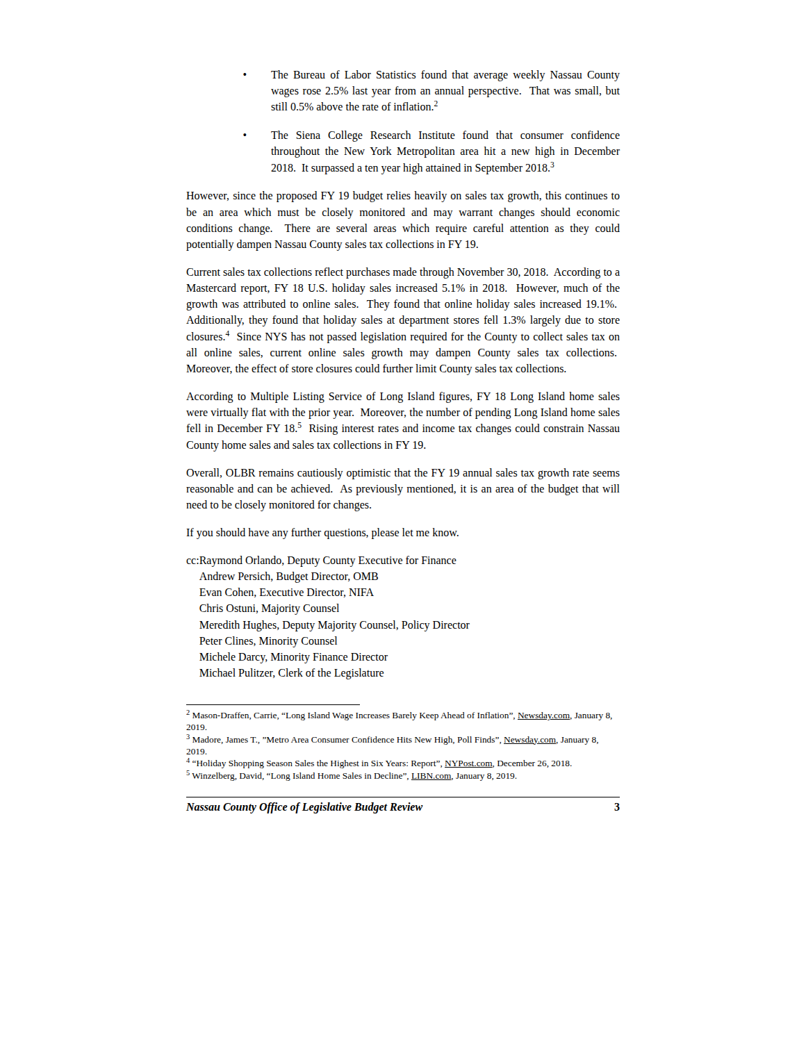The Bureau of Labor Statistics found that average weekly Nassau County wages rose 2.5% last year from an annual perspective. That was small, but still 0.5% above the rate of inflation.2
The Siena College Research Institute found that consumer confidence throughout the New York Metropolitan area hit a new high in December 2018. It surpassed a ten year high attained in September 2018.3
However, since the proposed FY 19 budget relies heavily on sales tax growth, this continues to be an area which must be closely monitored and may warrant changes should economic conditions change. There are several areas which require careful attention as they could potentially dampen Nassau County sales tax collections in FY 19.
Current sales tax collections reflect purchases made through November 30, 2018. According to a Mastercard report, FY 18 U.S. holiday sales increased 5.1% in 2018. However, much of the growth was attributed to online sales. They found that online holiday sales increased 19.1%. Additionally, they found that holiday sales at department stores fell 1.3% largely due to store closures.4 Since NYS has not passed legislation required for the County to collect sales tax on all online sales, current online sales growth may dampen County sales tax collections. Moreover, the effect of store closures could further limit County sales tax collections.
According to Multiple Listing Service of Long Island figures, FY 18 Long Island home sales were virtually flat with the prior year. Moreover, the number of pending Long Island home sales fell in December FY 18.5 Rising interest rates and income tax changes could constrain Nassau County home sales and sales tax collections in FY 19.
Overall, OLBR remains cautiously optimistic that the FY 19 annual sales tax growth rate seems reasonable and can be achieved. As previously mentioned, it is an area of the budget that will need to be closely monitored for changes.
If you should have any further questions, please let me know.
| cc: | Raymond Orlando, Deputy County Executive for Finance |
| | Andrew Persich, Budget Director, OMB |
| | Evan Cohen, Executive Director, NIFA |
| | Chris Ostuni, Majority Counsel |
| | Meredith Hughes, Deputy Majority Counsel, Policy Director |
| | Peter Clines, Minority Counsel |
| | Michele Darcy, Minority Finance Director |
| | Michael Pulitzer, Clerk of the Legislature |
2 Mason-Draffen, Carrie, “Long Island Wage Increases Barely Keep Ahead of Inflation”, Newsday.com, January 8, 2019.
3 Madore, James T., ”Metro Area Consumer Confidence Hits New High, Poll Finds”, Newsday.com, January 8, 2019.
4 “Holiday Shopping Season Sales the Highest in Six Years: Report”, NYPost.com, December 26, 2018.
5 Winzelberg, David, “Long Island Home Sales in Decline”, LIBN.com, January 8, 2019.
Nassau County Office of Legislative Budget Review 3